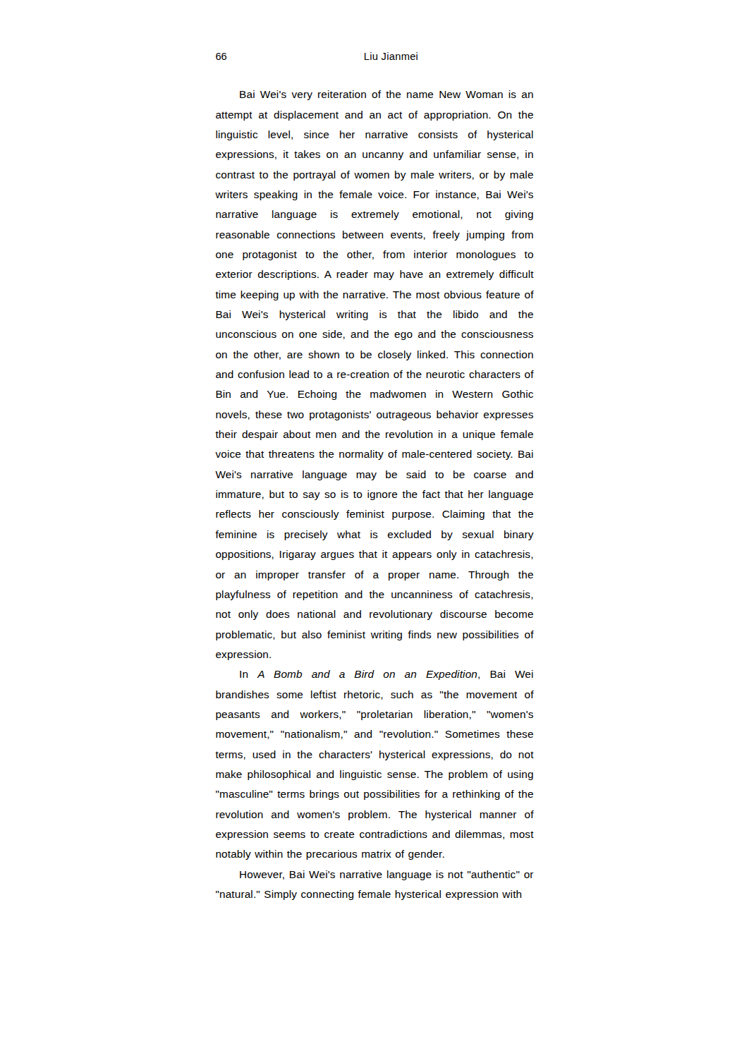66 Liu Jianmei
Bai Wei's very reiteration of the name New Woman is an attempt at displacement and an act of appropriation. On the linguistic level, since her narrative consists of hysterical expressions, it takes on an uncanny and unfamiliar sense, in contrast to the portrayal of women by male writers, or by male writers speaking in the female voice. For instance, Bai Wei's narrative language is extremely emotional, not giving reasonable connections between events, freely jumping from one protagonist to the other, from interior monologues to exterior descriptions. A reader may have an extremely difficult time keeping up with the narrative. The most obvious feature of Bai Wei's hysterical writing is that the libido and the unconscious on one side, and the ego and the consciousness on the other, are shown to be closely linked. This connection and confusion lead to a re-creation of the neurotic characters of Bin and Yue. Echoing the madwomen in Western Gothic novels, these two protagonists' outrageous behavior expresses their despair about men and the revolution in a unique female voice that threatens the normality of male-centered society. Bai Wei's narrative language may be said to be coarse and immature, but to say so is to ignore the fact that her language reflects her consciously feminist purpose. Claiming that the feminine is precisely what is excluded by sexual binary oppositions, Irigaray argues that it appears only in catachresis, or an improper transfer of a proper name. Through the playfulness of repetition and the uncanniness of catachresis, not only does national and revolutionary discourse become problematic, but also feminist writing finds new possibilities of expression.
In A Bomb and a Bird on an Expedition, Bai Wei brandishes some leftist rhetoric, such as "the movement of peasants and workers," "proletarian liberation," "women's movement," "nationalism," and "revolution." Sometimes these terms, used in the characters' hysterical expressions, do not make philosophical and linguistic sense. The problem of using "masculine" terms brings out possibilities for a rethinking of the revolution and women's problem. The hysterical manner of expression seems to create contradictions and dilemmas, most notably within the precarious matrix of gender.
However, Bai Wei's narrative language is not "authentic" or "natural." Simply connecting female hysterical expression with